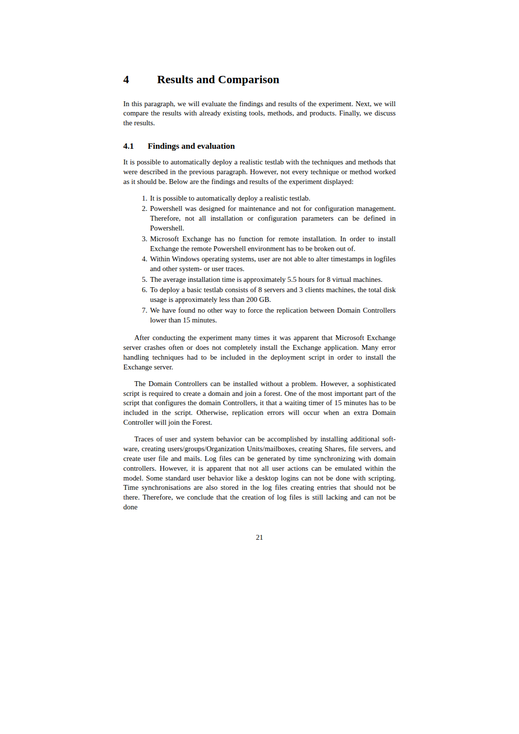4 Results and Comparison
In this paragraph, we will evaluate the findings and results of the experiment. Next, we will compare the results with already existing tools, methods, and products. Finally, we discuss the results.
4.1 Findings and evaluation
It is possible to automatically deploy a realistic testlab with the techniques and methods that were described in the previous paragraph. However, not every technique or method worked as it should be. Below are the findings and results of the experiment displayed:
It is possible to automatically deploy a realistic testlab.
Powershell was designed for maintenance and not for configuration management. Therefore, not all installation or configuration parameters can be defined in Powershell.
Microsoft Exchange has no function for remote installation. In order to install Exchange the remote Powershell environment has to be broken out of.
Within Windows operating systems, user are not able to alter timestamps in logfiles and other system- or user traces.
The average installation time is approximately 5.5 hours for 8 virtual machines.
To deploy a basic testlab consists of 8 servers and 3 clients machines, the total disk usage is approximately less than 200 GB.
We have found no other way to force the replication between Domain Controllers lower than 15 minutes.
After conducting the experiment many times it was apparent that Microsoft Exchange server crashes often or does not completely install the Exchange application. Many error handling techniques had to be included in the deployment script in order to install the Exchange server.
The Domain Controllers can be installed without a problem. However, a sophisticated script is required to create a domain and join a forest. One of the most important part of the script that configures the domain Controllers, it that a waiting timer of 15 minutes has to be included in the script. Otherwise, replication errors will occur when an extra Domain Controller will join the Forest.
Traces of user and system behavior can be accomplished by installing additional software, creating users/groups/Organization Units/mailboxes, creating Shares, file servers, and create user file and mails. Log files can be generated by time synchronizing with domain controllers. However, it is apparent that not all user actions can be emulated within the model. Some standard user behavior like a desktop logins can not be done with scripting. Time synchronisations are also stored in the log files creating entries that should not be there. Therefore, we conclude that the creation of log files is still lacking and can not be done
21